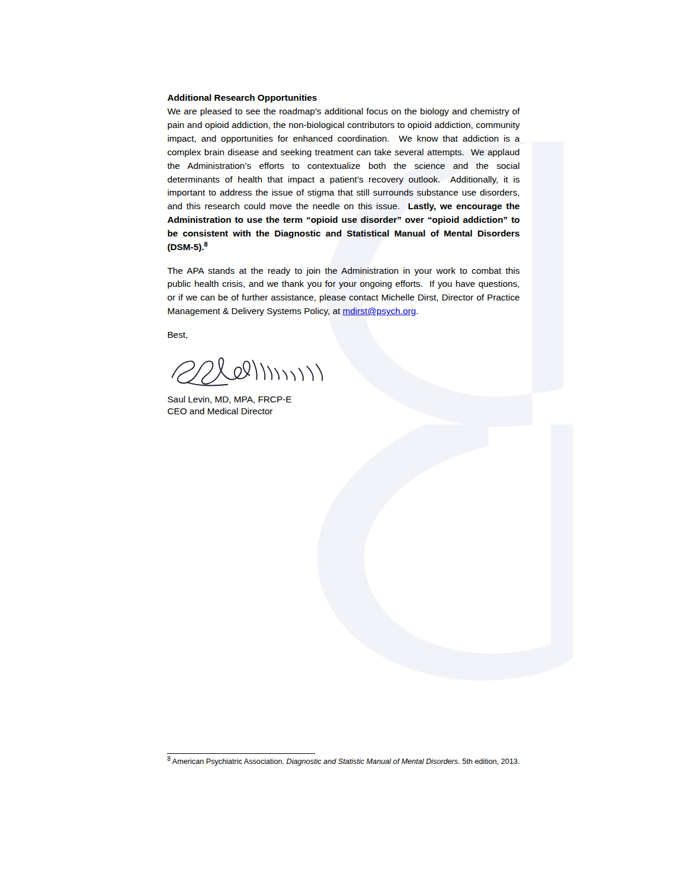Additional Research Opportunities
We are pleased to see the roadmap’s additional focus on the biology and chemistry of pain and opioid addiction, the non-biological contributors to opioid addiction, community impact, and opportunities for enhanced coordination. We know that addiction is a complex brain disease and seeking treatment can take several attempts. We applaud the Administration’s efforts to contextualize both the science and the social determinants of health that impact a patient’s recovery outlook. Additionally, it is important to address the issue of stigma that still surrounds substance use disorders, and this research could move the needle on this issue. Lastly, we encourage the Administration to use the term “opioid use disorder” over “opioid addiction” to be consistent with the Diagnostic and Statistical Manual of Mental Disorders (DSM-5).8
The APA stands at the ready to join the Administration in your work to combat this public health crisis, and we thank you for your ongoing efforts. If you have questions, or if we can be of further assistance, please contact Michelle Dirst, Director of Practice Management & Delivery Systems Policy, at mdirst@psych.org.
Best,
Saul Levin, MD, MPA, FRCP-E
CEO and Medical Director
8 American Psychiatric Association. Diagnostic and Statistic Manual of Mental Disorders. 5th edition, 2013.